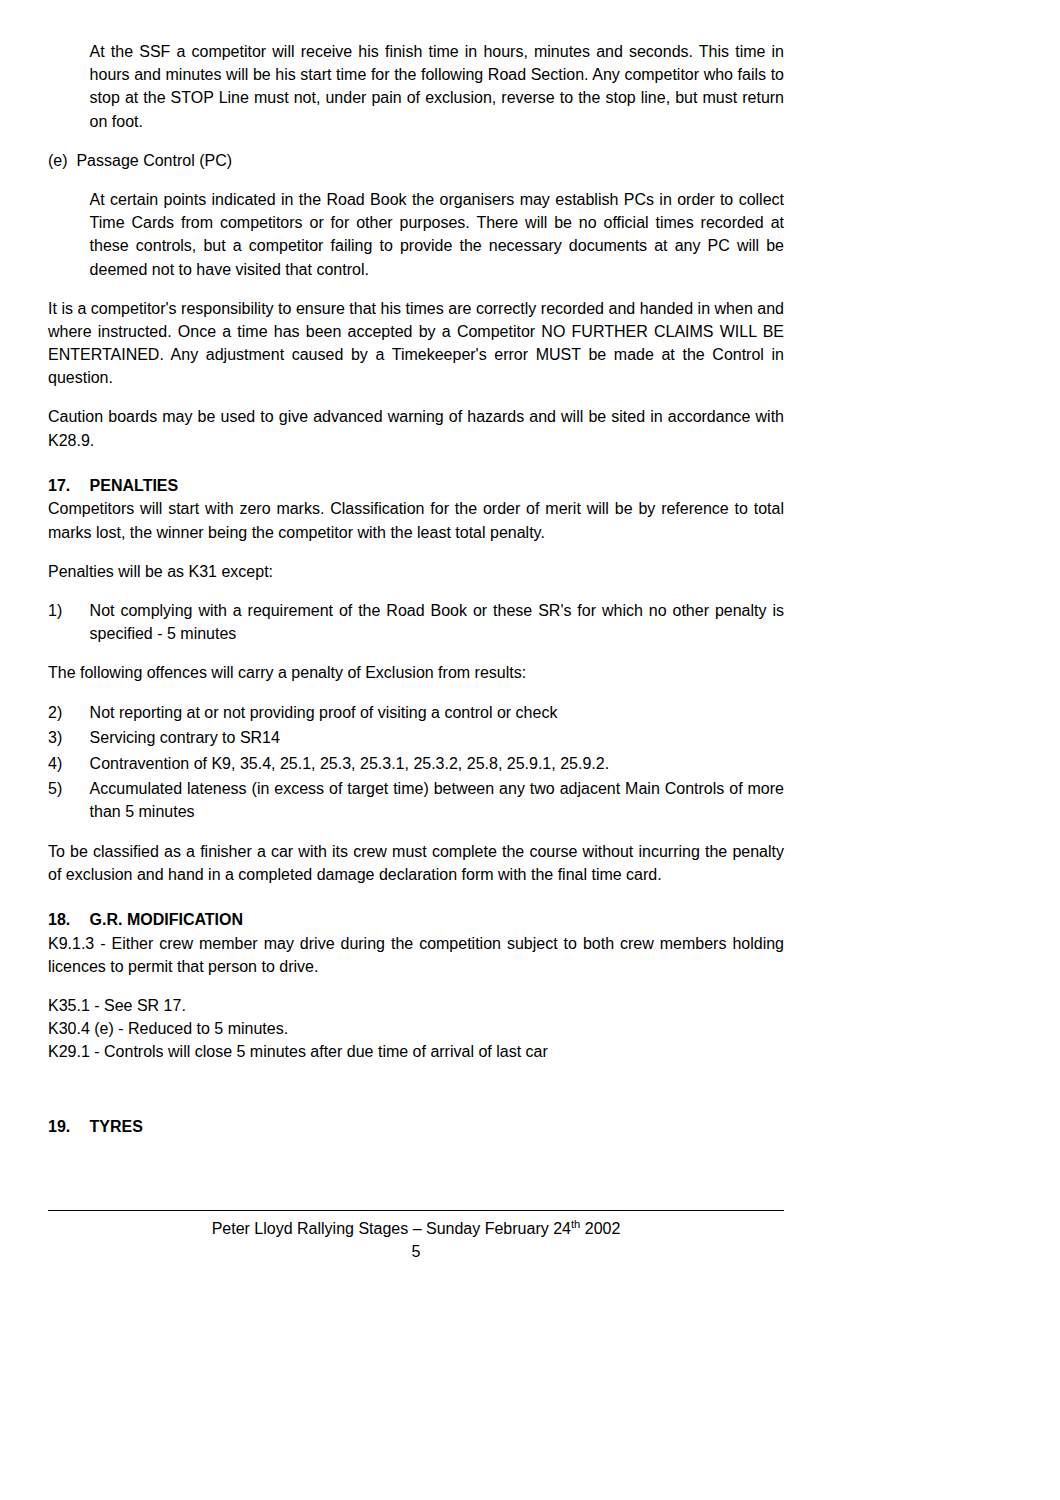At the SSF a competitor will receive his finish time in hours, minutes and seconds. This time in hours and minutes will be his start time for the following Road Section. Any competitor who fails to stop at the STOP Line must not, under pain of exclusion, reverse to the stop line, but must return on foot.
(e) Passage Control (PC)
At certain points indicated in the Road Book the organisers may establish PCs in order to collect Time Cards from competitors or for other purposes. There will be no official times recorded at these controls, but a competitor failing to provide the necessary documents at any PC will be deemed not to have visited that control.
It is a competitor's responsibility to ensure that his times are correctly recorded and handed in when and where instructed. Once a time has been accepted by a Competitor NO FURTHER CLAIMS WILL BE ENTERTAINED. Any adjustment caused by a Timekeeper's error MUST be made at the Control in question.
Caution boards may be used to give advanced warning of hazards and will be sited in accordance with K28.9.
17. PENALTIES
Competitors will start with zero marks. Classification for the order of merit will be by reference to total marks lost, the winner being the competitor with the least total penalty.
Penalties will be as K31 except:
1) Not complying with a requirement of the Road Book or these SR's for which no other penalty is specified - 5 minutes
The following offences will carry a penalty of Exclusion from results:
2) Not reporting at or not providing proof of visiting a control or check
3) Servicing contrary to SR14
4) Contravention of K9, 35.4, 25.1, 25.3, 25.3.1, 25.3.2, 25.8, 25.9.1, 25.9.2.
5) Accumulated lateness (in excess of target time) between any two adjacent Main Controls of more than 5 minutes
To be classified as a finisher a car with its crew must complete the course without incurring the penalty of exclusion and hand in a completed damage declaration form with the final time card.
18. G.R. MODIFICATION
K9.1.3 - Either crew member may drive during the competition subject to both crew members holding licences to permit that person to drive.
K35.1 - See SR 17.
K30.4 (e) - Reduced to 5 minutes.
K29.1 - Controls will close 5 minutes after due time of arrival of last car
19. TYRES
Peter Lloyd Rallying Stages – Sunday February 24th 2002 5